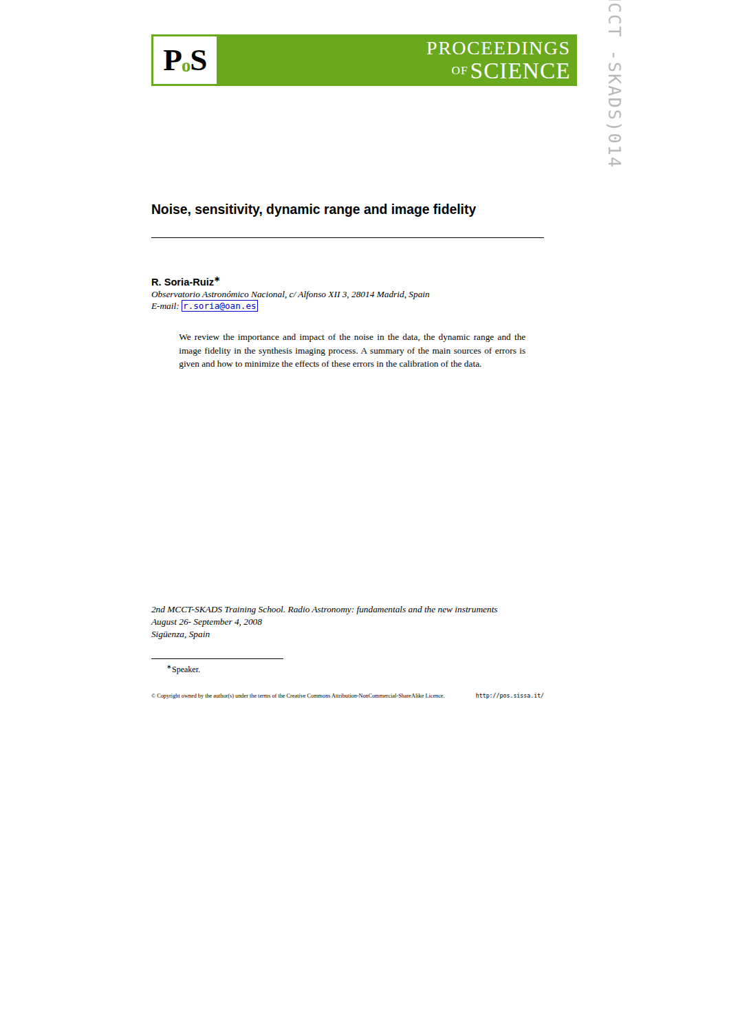Po S
Proceedings
of Science
PoS(2nd MCCT -SKADS)014
Noise, sensitivity, dynamic range and image fidelity
R. Soria-Ruiz∗
Observatorio Astronómico Nacional, c/ Alfonso XII 3, 28014 Madrid, Spain
E-mail: r.soria@oan.es
We review the importance and impact of the noise in the data, the dynamic range and the image fidelity in the synthesis imaging process. A summary of the main sources of errors is given and how to minimize the effects of these errors in the calibration of the data.
2nd MCCT-SKADS Training School. Radio Astronomy: fundamentals and the new instruments
August 26- September 4, 2008
Sigüenza, Spain
∗Speaker.
© Copyright owned by the author(s) under the terms of the Creative Commons Attribution-NonCommercial-ShareAlike Licence. http://pos.sissa.it/